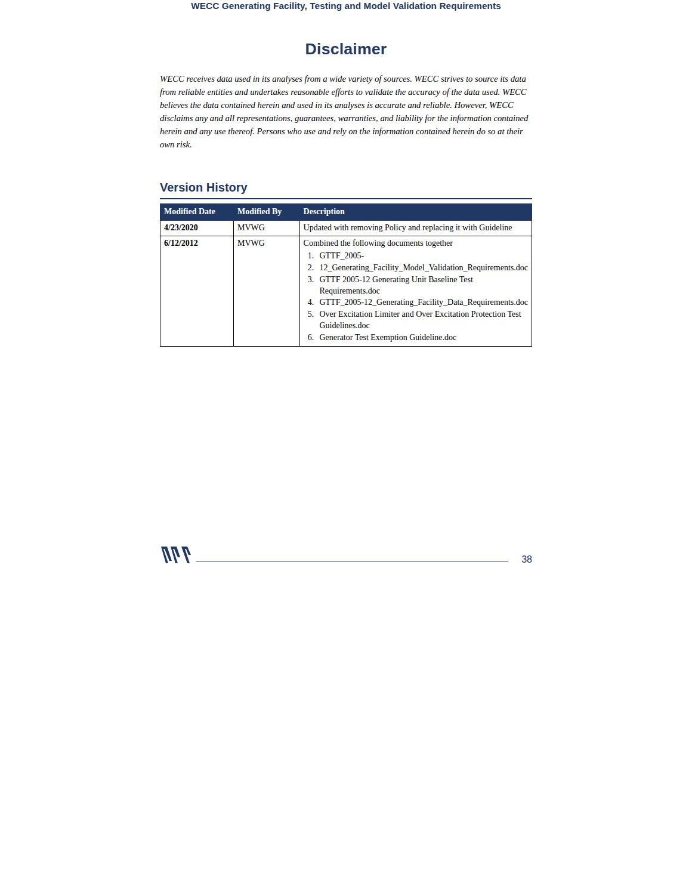WECC Generating Facility, Testing and Model Validation Requirements
Disclaimer
WECC receives data used in its analyses from a wide variety of sources. WECC strives to source its data from reliable entities and undertakes reasonable efforts to validate the accuracy of the data used. WECC believes the data contained herein and used in its analyses is accurate and reliable. However, WECC disclaims any and all representations, guarantees, warranties, and liability for the information contained herein and any use thereof. Persons who use and rely on the information contained herein do so at their own risk.
Version History
| Modified Date | Modified By | Description |
| --- | --- | --- |
| 4/23/2020 | MVWG | Updated with removing Policy and replacing it with Guideline |
| 6/12/2012 | MVWG | Combined the following documents together GTTF_2005- 12_Generating_Facility_Model_Validation_Requirements.doc GTTF 2005-12 Generating Unit Baseline Test Requirements.doc GTTF_2005-12_Generating_Facility_Data_Requirements.doc Over Excitation Limiter and Over Excitation Protection Test Guidelines.doc Generator Test Exemption Guideline.doc |
38